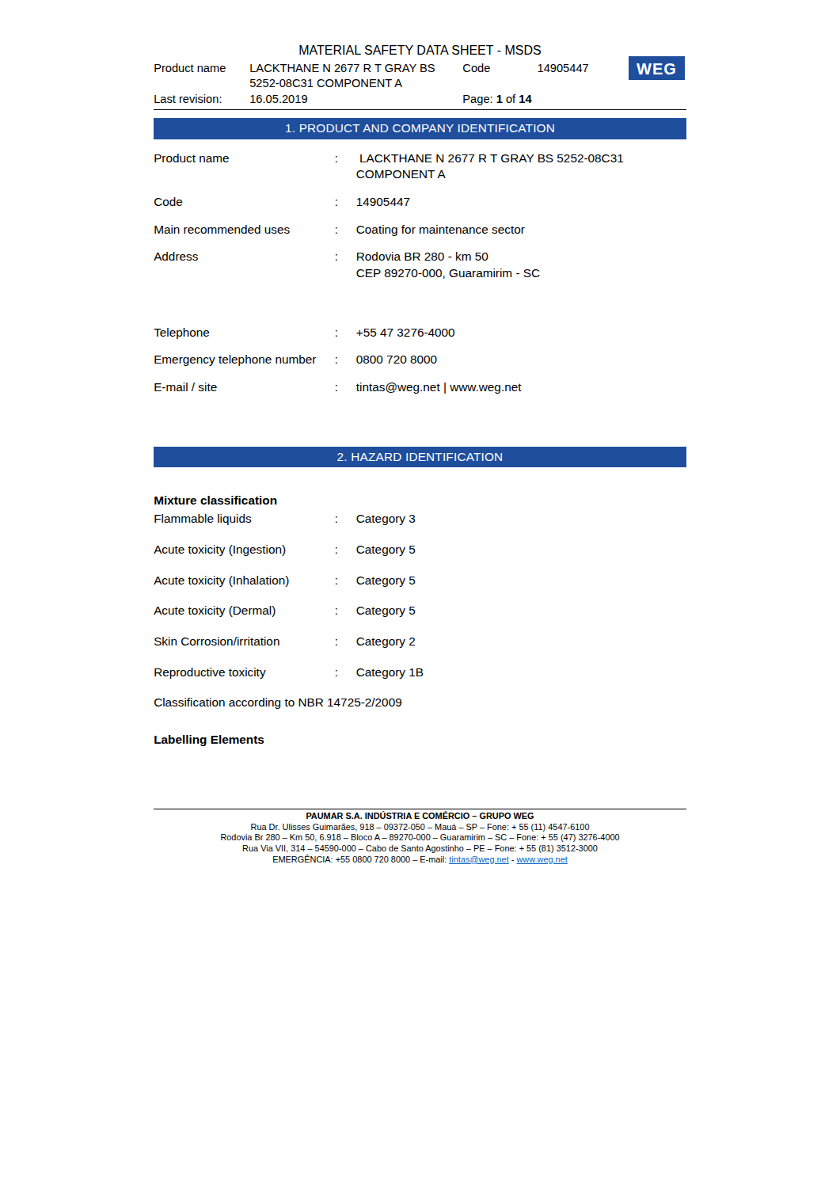MATERIAL SAFETY DATA SHEET - MSDS
| Product name | LACKTHANE N 2677 R T GRAY BS 5252-08C31 COMPONENT A | Code | 14905447 | WEG |
| Last revision: | 16.05.2019 | Page: 1 of 14 |
1. PRODUCT AND COMPANY IDENTIFICATION
| Product name | : | LACKTHANE N 2677 R T GRAY BS 5252-08C31 COMPONENT A |
| Code | : | 14905447 |
| Main recommended uses | : | Coating for maintenance sector |
| Address | : | Rodovia BR 280 - km 50 CEP 89270-000, Guaramirim - SC |
| Telephone | : | +55 47 3276-4000 |
| Emergency telephone number | : | 0800 720 8000 |
| E-mail / site | : | tintas@weg.net / www.weg.net |
2. HAZARD IDENTIFICATION
Mixture classification
| Flammable liquids | : | Category 3 |
| Acute toxicity (Ingestion) | : | Category 5 |
| Acute toxicity (Inhalation) | : | Category 5 |
| Acute toxicity (Dermal) | : | Category 5 |
| Skin Corrosion/irritation | : | Category 2 |
| Reproductive toxicity | : | Category 1B |
Classification according to NBR 14725-2/2009
Labelling Elements
PAUMAR S.A. INDÚSTRIA E COMÉRCIO – GRUPO WEG
Rua Dr. Ulisses Guimarães, 918 – 09372-050 – Mauá – SP – Fone: + 55 (11) 4547-6100
Rodovia Br 280 – Km 50, 6.918 – Bloco A – 89270-000 – Guaramirim – SC – Fone: + 55 (47) 3276-4000
Rua Via VII, 314 – 54590-000 – Cabo de Santo Agostinho – PE – Fone: + 55 (81) 3512-3000
EMERGÊNCIA: +55 0800 720 8000 – E-mail: tintas@weg.net - www.weg.net